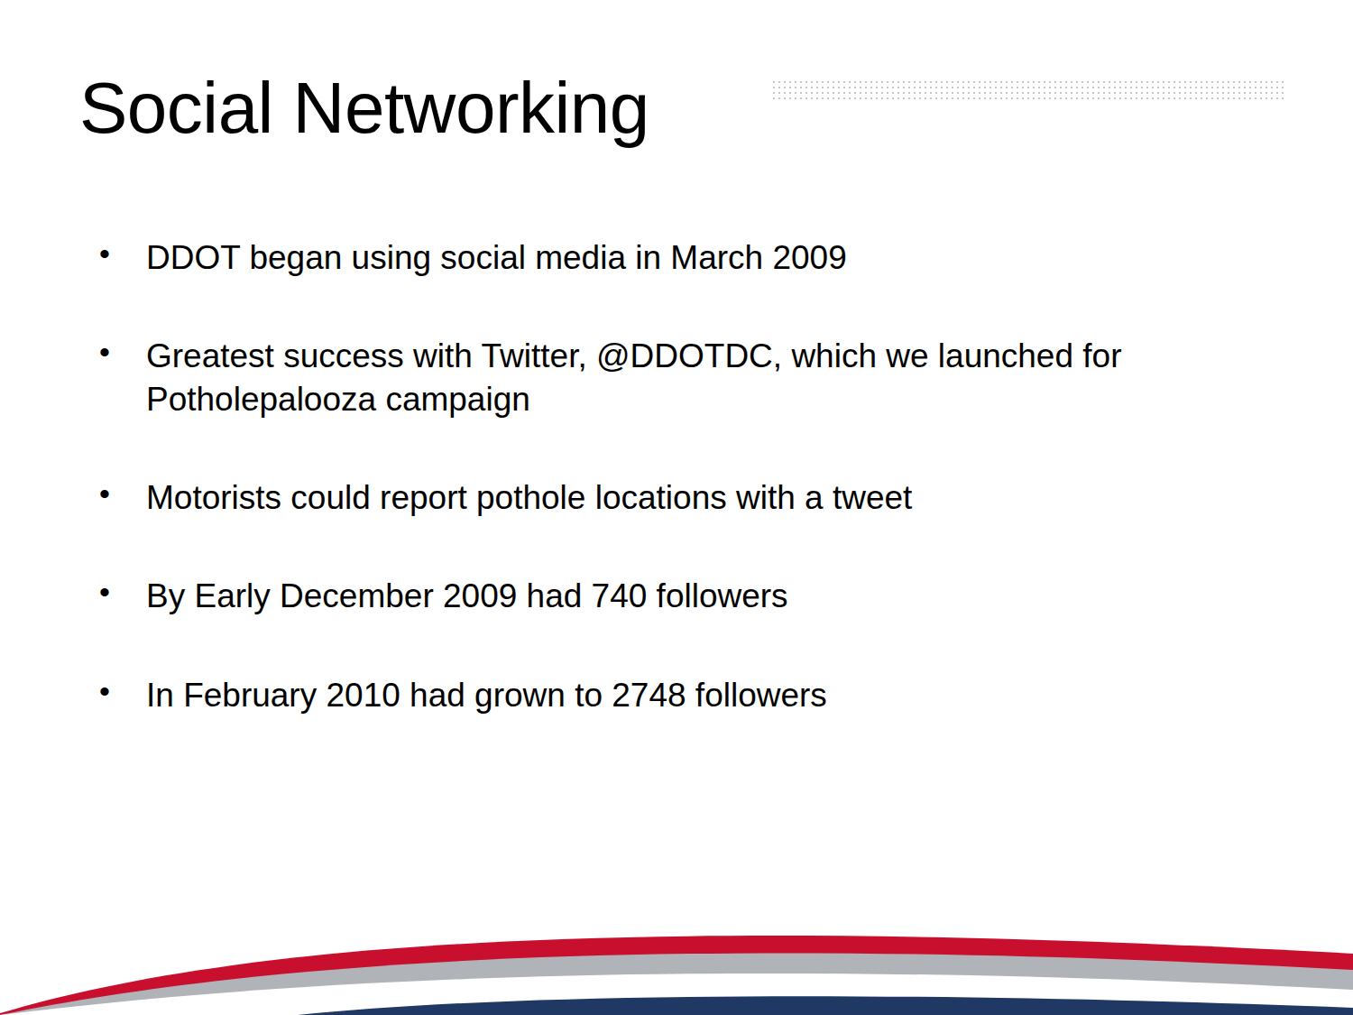Social Networking
DDOT began using social media in March 2009
Greatest success with Twitter, @DDOTDC, which we launched for Potholepalooza campaign
Motorists could report pothole locations with a tweet
By Early December 2009 had 740 followers
In February 2010 had grown to 2748 followers